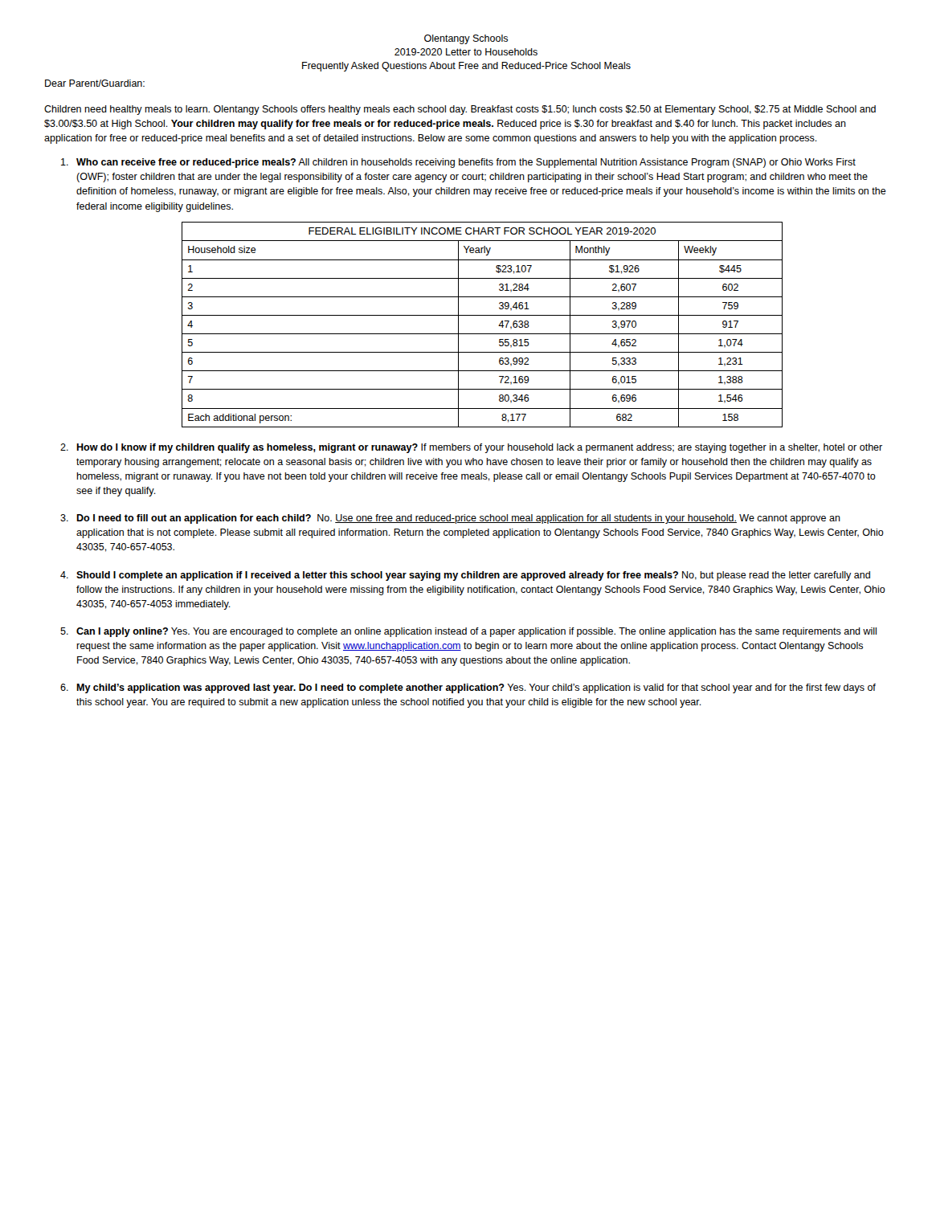Olentangy Schools
2019-2020 Letter to Households
Frequently Asked Questions About Free and Reduced-Price School Meals
Dear Parent/Guardian:
Children need healthy meals to learn. Olentangy Schools offers healthy meals each school day. Breakfast costs $1.50; lunch costs $2.50 at Elementary School, $2.75 at Middle School and $3.00/$3.50 at High School. Your children may qualify for free meals or for reduced-price meals. Reduced price is $.30 for breakfast and $.40 for lunch. This packet includes an application for free or reduced-price meal benefits and a set of detailed instructions. Below are some common questions and answers to help you with the application process.
Who can receive free or reduced-price meals? All children in households receiving benefits from the Supplemental Nutrition Assistance Program (SNAP) or Ohio Works First (OWF); foster children that are under the legal responsibility of a foster care agency or court; children participating in their school’s Head Start program; and children who meet the definition of homeless, runaway, or migrant are eligible for free meals. Also, your children may receive free or reduced-price meals if your household’s income is within the limits on the federal income eligibility guidelines.
FEDERAL ELIGIBILITY INCOME CHART FOR SCHOOL YEAR 2019-2020
| Household size | Yearly | Monthly | Weekly |
| 1 | $23,107 | $1,926 | $445 |
| 2 | 31,284 | 2,607 | 602 |
| 3 | 39,461 | 3,289 | 759 |
| 4 | 47,638 | 3,970 | 917 |
| 5 | 55,815 | 4,652 | 1,074 |
| 6 | 63,992 | 5,333 | 1,231 |
| 7 | 72,169 | 6,015 | 1,388 |
| 8 | 80,346 | 6,696 | 1,546 |
| Each additional person: | 8,177 | 682 | 158 |
How do I know if my children qualify as homeless, migrant or runaway? If members of your household lack a permanent address; are staying together in a shelter, hotel or other temporary housing arrangement; relocate on a seasonal basis or; children live with you who have chosen to leave their prior or family or household then the children may qualify as homeless, migrant or runaway. If you have not been told your children will receive free meals, please call or email Olentangy Schools Pupil Services Department at 740-657-4070 to see if they qualify.
Do I need to fill out an application for each child? No. Use one free and reduced-price school meal application for all students in your household. We cannot approve an application that is not complete. Please submit all required information. Return the completed application to Olentangy Schools Food Service, 7840 Graphics Way, Lewis Center, Ohio 43035, 740-657-4053.
Should I complete an application if I received a letter this school year saying my children are approved already for free meals? No, but please read the letter carefully and follow the instructions. If any children in your household were missing from the eligibility notification, contact Olentangy Schools Food Service, 7840 Graphics Way, Lewis Center, Ohio 43035, 740-657-4053 immediately.
Can I apply online? Yes. You are encouraged to complete an online application instead of a paper application if possible. The online application has the same requirements and will request the same information as the paper application. Visit www.lunchapplication.com to begin or to learn more about the online application process. Contact Olentangy Schools Food Service, 7840 Graphics Way, Lewis Center, Ohio 43035, 740-657-4053 with any questions about the online application.
My child’s application was approved last year. Do I need to complete another application? Yes. Your child’s application is valid for that school year and for the first few days of this school year. You are required to submit a new application unless the school notified you that your child is eligible for the new school year.